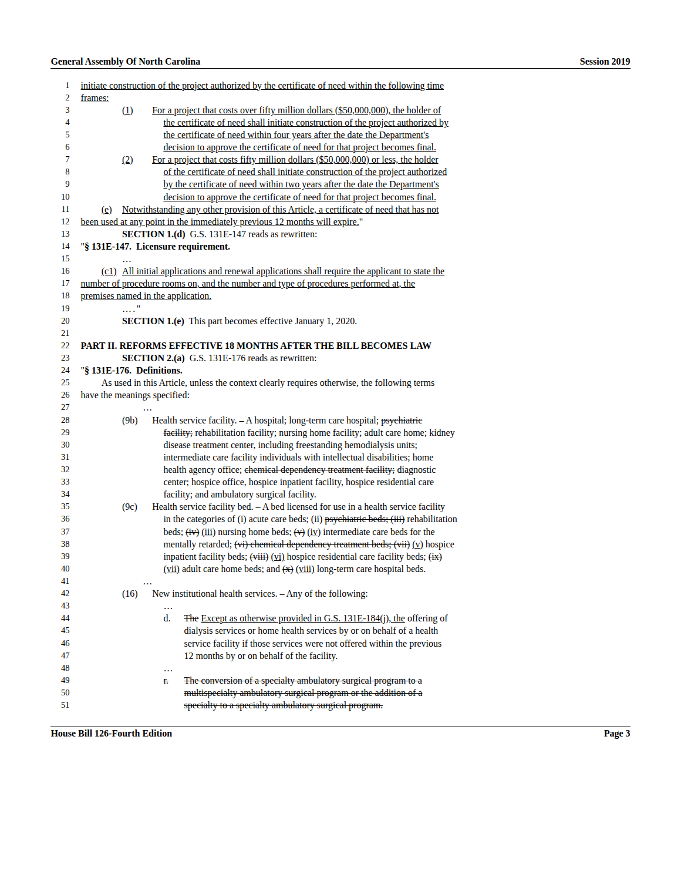General Assembly Of North Carolina
Session 2019
initiate construction of the project authorized by the certificate of need within the following time
frames:
(1) For a project that costs over fifty million dollars ($50,000,000), the holder of
the certificate of need shall initiate construction of the project authorized by
the certificate of need within four years after the date the Department's
decision to approve the certificate of need for that project becomes final.
(2) For a project that costs fifty million dollars ($50,000,000) or less, the holder
of the certificate of need shall initiate construction of the project authorized
by the certificate of need within two years after the date the Department's
decision to approve the certificate of need for that project becomes final.
(e) Notwithstanding any other provision of this Article, a certificate of need that has not
been used at any point in the immediately previous 12 months will expire."
SECTION 1.(d) G.S. 131E-147 reads as rewritten:
"§ 131E-147. Licensure requirement.
…
(c1) All initial applications and renewal applications shall require the applicant to state the
number of procedure rooms on, and the number and type of procedures performed at, the
premises named in the application.
…."
SECTION 1.(e) This part becomes effective January 1, 2020.
PART II. REFORMS EFFECTIVE 18 MONTHS AFTER THE BILL BECOMES LAW
SECTION 2.(a) G.S. 131E-176 reads as rewritten:
"§ 131E-176. Definitions.
As used in this Article, unless the context clearly requires otherwise, the following terms
have the meanings specified:
…
(9b) Health service facility. – A hospital; long-term care hospital; psychiatric
facility; rehabilitation facility; nursing home facility; adult care home; kidney
disease treatment center, including freestanding hemodialysis units;
intermediate care facility individuals with intellectual disabilities; home
health agency office; chemical dependency treatment facility; diagnostic
center; hospice office, hospice inpatient facility, hospice residential care
facility; and ambulatory surgical facility.
(9c) Health service facility bed. – A bed licensed for use in a health service facility
in the categories of (i) acute care beds; (ii) psychiatric beds; (iii) rehabilitation
beds; (iv) (iii) nursing home beds; (v) (iv) intermediate care beds for the
mentally retarded; (vi) chemical dependency treatment beds; (vii) (v) hospice
inpatient facility beds; (viii) (vi) hospice residential care facility beds; (ix)
(vii) adult care home beds; and (x) (viii) long-term care hospital beds.
…
(16) New institutional health services. – Any of the following:
…
d. The Except as otherwise provided in G.S. 131E-184(j), the offering of
dialysis services or home health services by or on behalf of a health
service facility if those services were not offered within the previous
12 months by or on behalf of the facility.
…
r. The conversion of a specialty ambulatory surgical program to a
multispecialty ambulatory surgical program or the addition of a
specialty to a specialty ambulatory surgical program.
House Bill 126-Fourth Edition
Page 3